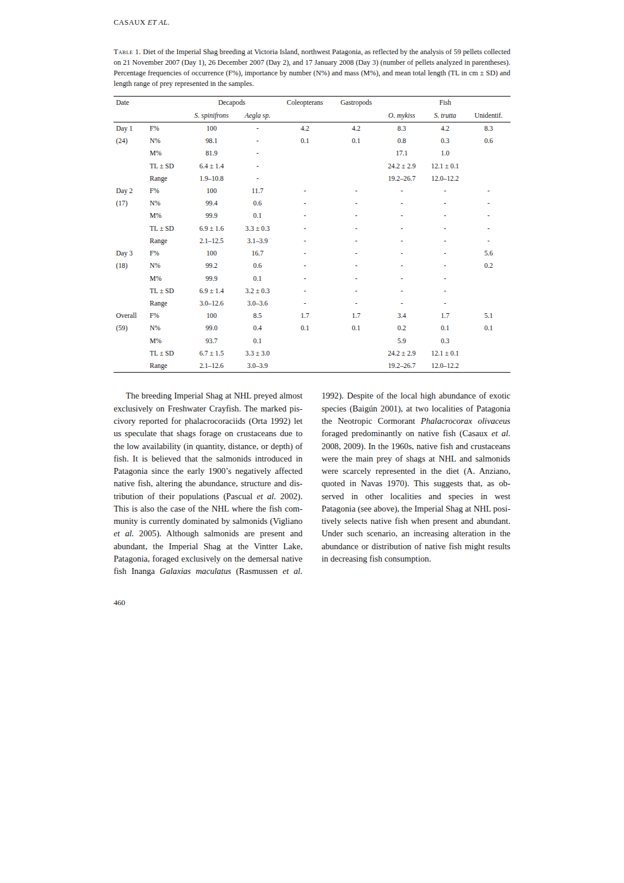CASAUX ET AL.
Table 1. Diet of the Imperial Shag breeding at Victoria Island, northwest Patagonia, as reflected by the analysis of 59 pellets collected on 21 November 2007 (Day 1), 26 December 2007 (Day 2), and 17 January 2008 (Day 3) (number of pellets analyzed in parentheses). Percentage frequencies of occurrence (F%), importance by number (N%) and mass (M%), and mean total length (TL in cm ± SD) and length range of prey represented in the samples.
| Date | Decapods | Coleopterans | Gastropods | Fish |
| --- | --- | --- | --- | --- |
| | S. spinifrons | Aegla sp. | | | O. mykiss | S. trutta | Unidentif. |
| Day 1 | F% | 100 | - | 4.2 | 4.2 | 8.3 | 4.2 | 8.3 |
| (24) | N% | 98.1 | - | 0.1 | 0.1 | 0.8 | 0.3 | 0.6 |
| | M% | 81.9 | - | | | 17.1 | 1.0 | |
| | TL ± SD | 6.4 ± 1.4 | - | | | 24.2 ± 2.9 | 12.1 ± 0.1 | |
| | Range | 1.9–10.8 | - | | | 19.2–26.7 | 12.0–12.2 | |
| Day 2 | F% | 100 | 11.7 | - | - | - | - | - |
| (17) | N% | 99.4 | 0.6 | - | - | - | - | - |
| | M% | 99.9 | 0.1 | - | - | - | - | - |
| | TL ± SD | 6.9 ± 1.6 | 3.3 ± 0.3 | - | - | - | - | - |
| | Range | 2.1–12.5 | 3.1–3.9 | - | - | - | - | - |
| Day 3 | F% | 100 | 16.7 | - | - | - | - | 5.6 |
| (18) | N% | 99.2 | 0.6 | - | - | - | - | 0.2 |
| | M% | 99.9 | 0.1 | - | - | - | - | |
| | TL ± SD | 6.9 ± 1.4 | 3.2 ± 0.3 | - | - | - | - | |
| | Range | 3.0–12.6 | 3.0–3.6 | - | - | - | - | |
| Overall | F% | 100 | 8.5 | 1.7 | 1.7 | 3.4 | 1.7 | 5.1 |
| (59) | N% | 99.0 | 0.4 | 0.1 | 0.1 | 0.2 | 0.1 | 0.1 |
| | M% | 93.7 | 0.1 | | | 5.9 | 0.3 | |
| | TL ± SD | 6.7 ± 1.5 | 3.3 ± 3.0 | | | 24.2 ± 2.9 | 12.1 ± 0.1 | |
| | Range | 2.1–12.6 | 3.0–3.9 | | | 19.2–26.7 | 12.0–12.2 | |
The breeding Imperial Shag at NHL preyed almost exclusively on Freshwater Crayfish. The marked piscivory reported for phalacrocoraciids (Orta 1992) let us speculate that shags forage on crustaceans due to the low availability (in quantity, distance, or depth) of fish. It is believed that the salmonids introduced in Patagonia since the early 1900’s negatively affected native fish, altering the abundance, structure and distribution of their populations (Pascual et al. 2002). This is also the case of the NHL where the fish community is currently dominated by salmonids (Vigliano et al. 2005). Although salmonids are present and abundant, the Imperial Shag at the Vintter Lake, Patagonia, foraged exclusively on the demersal native fish Inanga Galaxias maculatus (Rasmussen et al. 1992). Despite of the local high abundance of exotic species (Baigún 2001), at two localities of Patagonia the Neotropic Cormorant Phalacrocorax olivaceus foraged predominantly on native fish (Casaux et al. 2008, 2009). In the 1960s, native fish and crustaceans were the main prey of shags at NHL and salmonids were scarcely represented in the diet (A. Anziano, quoted in Navas 1970). This suggests that, as observed in other localities and species in west Patagonia (see above), the Imperial Shag at NHL positively selects native fish when present and abundant. Under such scenario, an increasing alteration in the abundance or distribution of native fish might results in decreasing fish consumption.
460